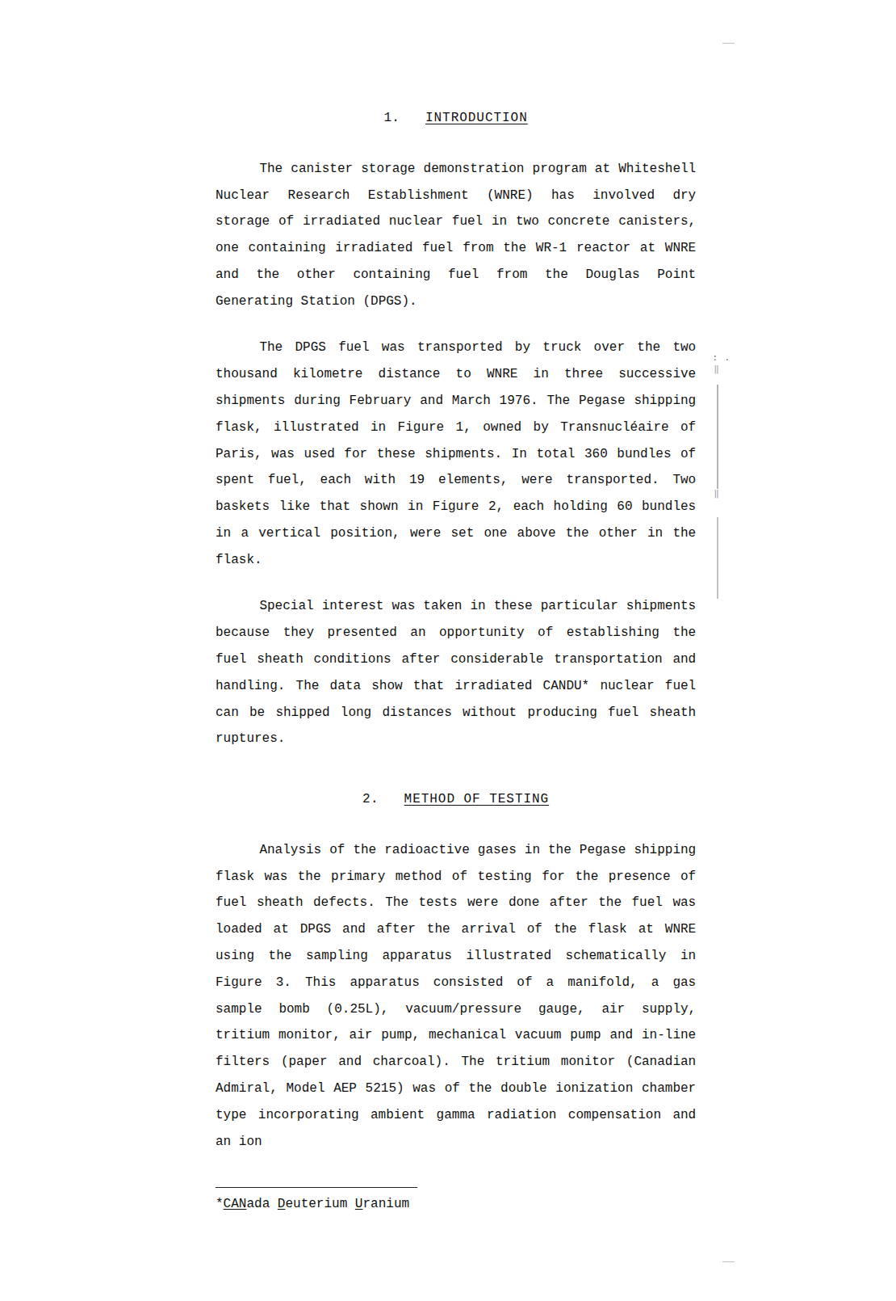: .
‖
‖
1. INTRODUCTION
The canister storage demonstration program at Whiteshell Nuclear Research Establishment (WNRE) has involved dry storage of irradiated nuclear fuel in two concrete canisters, one containing irradiated fuel from the WR-1 reactor at WNRE and the other containing fuel from the Douglas Point Generating Station (DPGS).
The DPGS fuel was transported by truck over the two thousand kilometre distance to WNRE in three successive shipments during February and March 1976. The Pegase shipping flask, illustrated in Figure 1, owned by Transnucléaire of Paris, was used for these shipments. In total 360 bundles of spent fuel, each with 19 elements, were transported. Two baskets like that shown in Figure 2, each holding 60 bundles in a vertical position, were set one above the other in the flask.
Special interest was taken in these particular shipments because they presented an opportunity of establishing the fuel sheath conditions after considerable transportation and handling. The data show that irradiated CANDU* nuclear fuel can be shipped long distances without producing fuel sheath ruptures.
2. METHOD OF TESTING
Analysis of the radioactive gases in the Pegase shipping flask was the primary method of testing for the presence of fuel sheath defects. The tests were done after the fuel was loaded at DPGS and after the arrival of the flask at WNRE using the sampling apparatus illustrated schematically in Figure 3. This apparatus consisted of a manifold, a gas sample bomb (0.25L), vacuum/pressure gauge, air supply, tritium monitor, air pump, mechanical vacuum pump and in-line filters (paper and charcoal). The tritium monitor (Canadian Admiral, Model AEP 5215) was of the double ionization chamber type incorporating ambient gamma radiation compensation and an ion
*CANada Deuterium Uranium